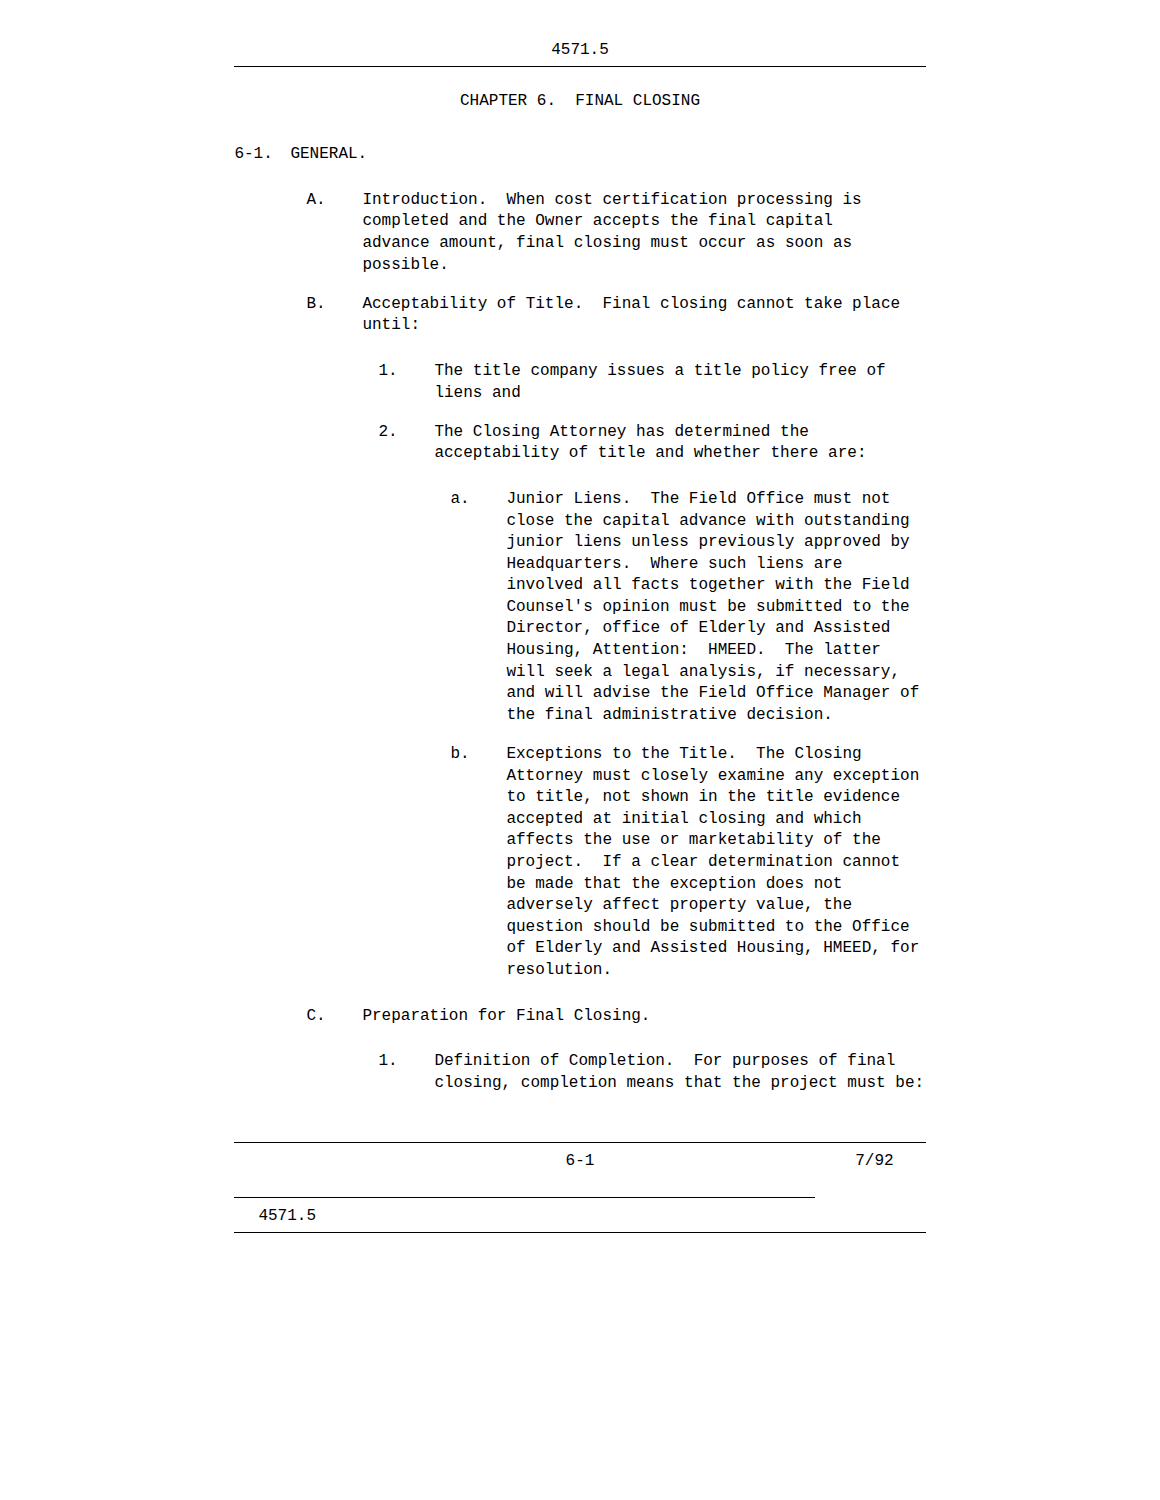4571.5
CHAPTER 6. FINAL CLOSING
6-1.
GENERAL.
A.
Introduction. When cost certification processing is completed and the Owner accepts the final capital advance amount, final closing must occur as soon as possible.
B.
Acceptability of Title. Final closing cannot take place until:
1.
The title company issues a title policy free of liens and
2.
The Closing Attorney has determined the acceptability of title and whether there are:
a.
Junior Liens. The Field Office must not close the capital advance with outstanding junior liens unless previously approved by Headquarters. Where such liens are involved all facts together with the Field Counsel's opinion must be submitted to the Director, office of Elderly and Assisted Housing, Attention: HMEED. The latter will seek a legal analysis, if necessary, and will advise the Field Office Manager of the final administrative decision.
b.
Exceptions to the Title. The Closing Attorney must closely examine any exception to title, not shown in the title evidence accepted at initial closing and which affects the use or marketability of the project. If a clear determination cannot be made that the exception does not adversely affect property value, the question should be submitted to the Office of Elderly and Assisted Housing, HMEED, for resolution.
C.
Preparation for Final Closing.
1.
Definition of Completion. For purposes of final closing, completion means that the project must be:
6-1 7/92
4571.5